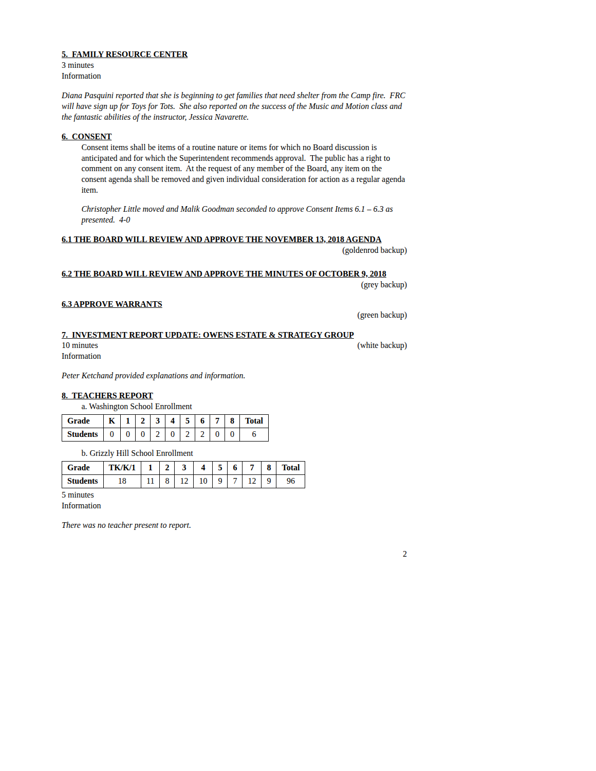5. FAMILY RESOURCE CENTER
3 minutes
Information
Diana Pasquini reported that she is beginning to get families that need shelter from the Camp fire. FRC will have sign up for Toys for Tots. She also reported on the success of the Music and Motion class and the fantastic abilities of the instructor, Jessica Navarette.
6. CONSENT
Consent items shall be items of a routine nature or items for which no Board discussion is anticipated and for which the Superintendent recommends approval. The public has a right to comment on any consent item. At the request of any member of the Board, any item on the consent agenda shall be removed and given individual consideration for action as a regular agenda item.
Christopher Little moved and Malik Goodman seconded to approve Consent Items 6.1 – 6.3 as presented. 4-0
6.1 THE BOARD WILL REVIEW AND APPROVE THE NOVEMBER 13, 2018 AGENDA (goldenrod backup)
6.2 THE BOARD WILL REVIEW AND APPROVE THE MINUTES OF OCTOBER 9, 2018 (grey backup)
6.3 APPROVE WARRANTS
(green backup)
7. INVESTMENT REPORT UPDATE: OWENS ESTATE & STRATEGY GROUP
10 minutes (white backup)
Information
Peter Ketchand provided explanations and information.
8. TEACHERS REPORT
a. Washington School Enrollment
| Grade | K | 1 | 2 | 3 | 4 | 5 | 6 | 7 | 8 | Total |
| --- | --- | --- | --- | --- | --- | --- | --- | --- | --- | --- |
| Students | 0 | 0 | 0 | 2 | 0 | 2 | 2 | 0 | 0 | 6 |
b. Grizzly Hill School Enrollment
| Grade | TK/K/1 | 1 | 2 | 3 | 4 | 5 | 6 | 7 | 8 | Total |
| --- | --- | --- | --- | --- | --- | --- | --- | --- | --- | --- |
| Students | 18 | 11 | 8 | 12 | 10 | 9 | 7 | 12 | 9 | 96 |
5 minutes
Information
There was no teacher present to report.
2